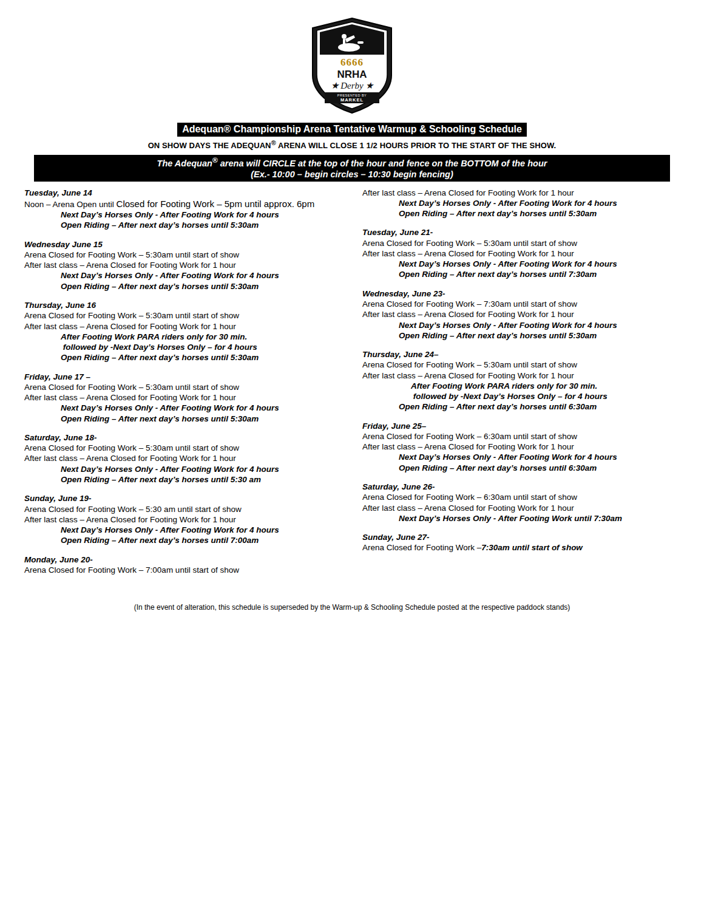6666 NRHA Derby presented by Markel 6666 NRHA ★ Derby ★ PRESENTED BY MARKEL
Adequan® Championship Arena Tentative Warmup & Schooling Schedule
ON SHOW DAYS THE ADEQUAN® ARENA WILL CLOSE 1 1/2 HOURS PRIOR TO THE START OF THE SHOW.
The Adequan® arena will CIRCLE at the top of the hour and fence on the BOTTOM of the hour (Ex.- 10:00 – begin circles – 10:30 begin fencing)
Tuesday, June 14
Noon – Arena Open until Closed for Footing Work – 5pm until approx. 6pm
Next Day’s Horses Only - After Footing Work for 4 hours
Open Riding – After next day’s horses until 5:30am
Wednesday June 15
Arena Closed for Footing Work – 5:30am until start of show
After last class – Arena Closed for Footing Work for 1 hour
Next Day’s Horses Only - After Footing Work for 4 hours
Open Riding – After next day’s horses until 5:30am
Thursday, June 16
Arena Closed for Footing Work – 5:30am until start of show
After last class – Arena Closed for Footing Work for 1 hour
After Footing Work PARA riders only for 30 min.
followed by -Next Day’s Horses Only – for 4 hours
Open Riding – After next day’s horses until 5:30am
Friday, June 17 –
Arena Closed for Footing Work – 5:30am until start of show
After last class – Arena Closed for Footing Work for 1 hour
Next Day’s Horses Only - After Footing Work for 4 hours
Open Riding – After next day’s horses until 5:30am
Saturday, June 18-
Arena Closed for Footing Work – 5:30am until start of show
After last class – Arena Closed for Footing Work for 1 hour
Next Day’s Horses Only - After Footing Work for 4 hours
Open Riding – After next day’s horses until 5:30 am
Sunday, June 19-
Arena Closed for Footing Work – 5:30 am until start of show
After last class – Arena Closed for Footing Work for 1 hour
Next Day’s Horses Only - After Footing Work for 4 hours
Open Riding – After next day’s horses until 7:00am
Monday, June 20-
Arena Closed for Footing Work – 7:00am until start of show
After last class – Arena Closed for Footing Work for 1 hour
Next Day’s Horses Only - After Footing Work for 4 hours
Open Riding – After next day’s horses until 5:30am
Tuesday, June 21-
Arena Closed for Footing Work – 5:30am until start of show
After last class – Arena Closed for Footing Work for 1 hour
Next Day’s Horses Only - After Footing Work for 4 hours
Open Riding – After next day’s horses until 7:30am
Wednesday, June 23-
Arena Closed for Footing Work – 7:30am until start of show
After last class – Arena Closed for Footing Work for 1 hour
Next Day’s Horses Only - After Footing Work for 4 hours
Open Riding – After next day’s horses until 5:30am
Thursday, June 24–
Arena Closed for Footing Work – 5:30am until start of show
After last class – Arena Closed for Footing Work for 1 hour
After Footing Work PARA riders only for 30 min.
followed by -Next Day’s Horses Only – for 4 hours
Open Riding – After next day’s horses until 6:30am
Friday, June 25–
Arena Closed for Footing Work – 6:30am until start of show
After last class – Arena Closed for Footing Work for 1 hour
Next Day’s Horses Only - After Footing Work for 4 hours
Open Riding – After next day’s horses until 6:30am
Saturday, June 26-
Arena Closed for Footing Work – 6:30am until start of show
After last class – Arena Closed for Footing Work for 1 hour
Next Day’s Horses Only - After Footing Work until 7:30am
Sunday, June 27-
Arena Closed for Footing Work –7:30am until start of show
(In the event of alteration, this schedule is superseded by the Warm-up & Schooling Schedule posted at the respective paddock stands)